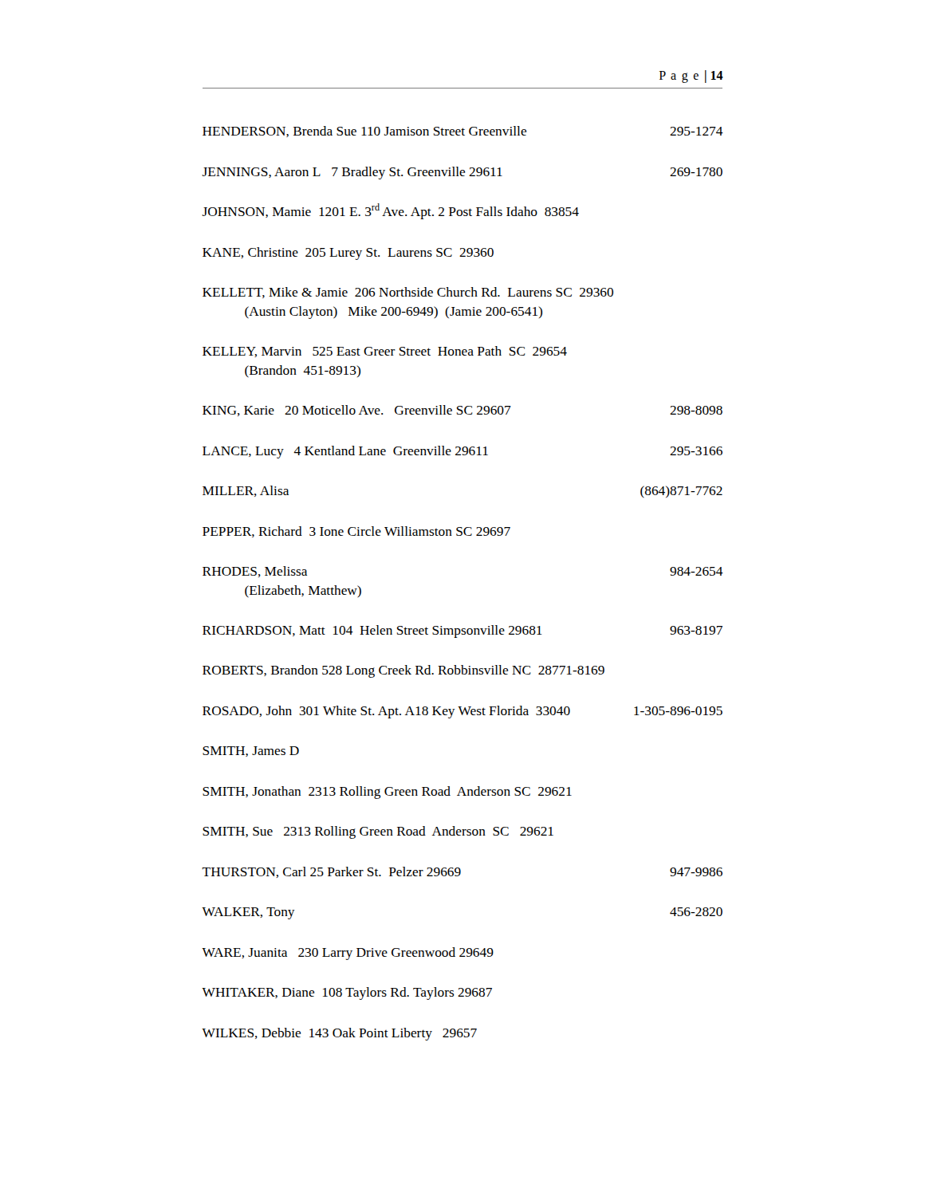P a g e | 14
HENDERSON, Brenda Sue 110 Jamison Street Greenville 295-1274
JENNINGS, Aaron L 7 Bradley St. Greenville 29611 269-1780
JOHNSON, Mamie 1201 E. 3rd Ave. Apt. 2 Post Falls Idaho 83854
KANE, Christine 205 Lurey St. Laurens SC 29360
KELLETT, Mike & Jamie 206 Northside Church Rd. Laurens SC 29360 (Austin Clayton) Mike 200-6949) (Jamie 200-6541)
KELLEY, Marvin 525 East Greer Street Honea Path SC 29654 (Brandon 451-8913)
KING, Karie 20 Moticello Ave. Greenville SC 29607 298-8098
LANCE, Lucy 4 Kentland Lane Greenville 29611 295-3166
MILLER, Alisa (864)871-7762
PEPPER, Richard 3 Ione Circle Williamston SC 29697
RHODES, Melissa (Elizabeth, Matthew) 984-2654
RICHARDSON, Matt 104 Helen Street Simpsonville 29681 963-8197
ROBERTS, Brandon 528 Long Creek Rd. Robbinsville NC 28771-8169
ROSADO, John 301 White St. Apt. A18 Key West Florida 33040 1-305-896-0195
SMITH, James D
SMITH, Jonathan 2313 Rolling Green Road Anderson SC 29621
SMITH, Sue 2313 Rolling Green Road Anderson SC 29621
THURSTON, Carl 25 Parker St. Pelzer 29669 947-9986
WALKER, Tony 456-2820
WARE, Juanita 230 Larry Drive Greenwood 29649
WHITAKER, Diane 108 Taylors Rd. Taylors 29687
WILKES, Debbie 143 Oak Point Liberty 29657